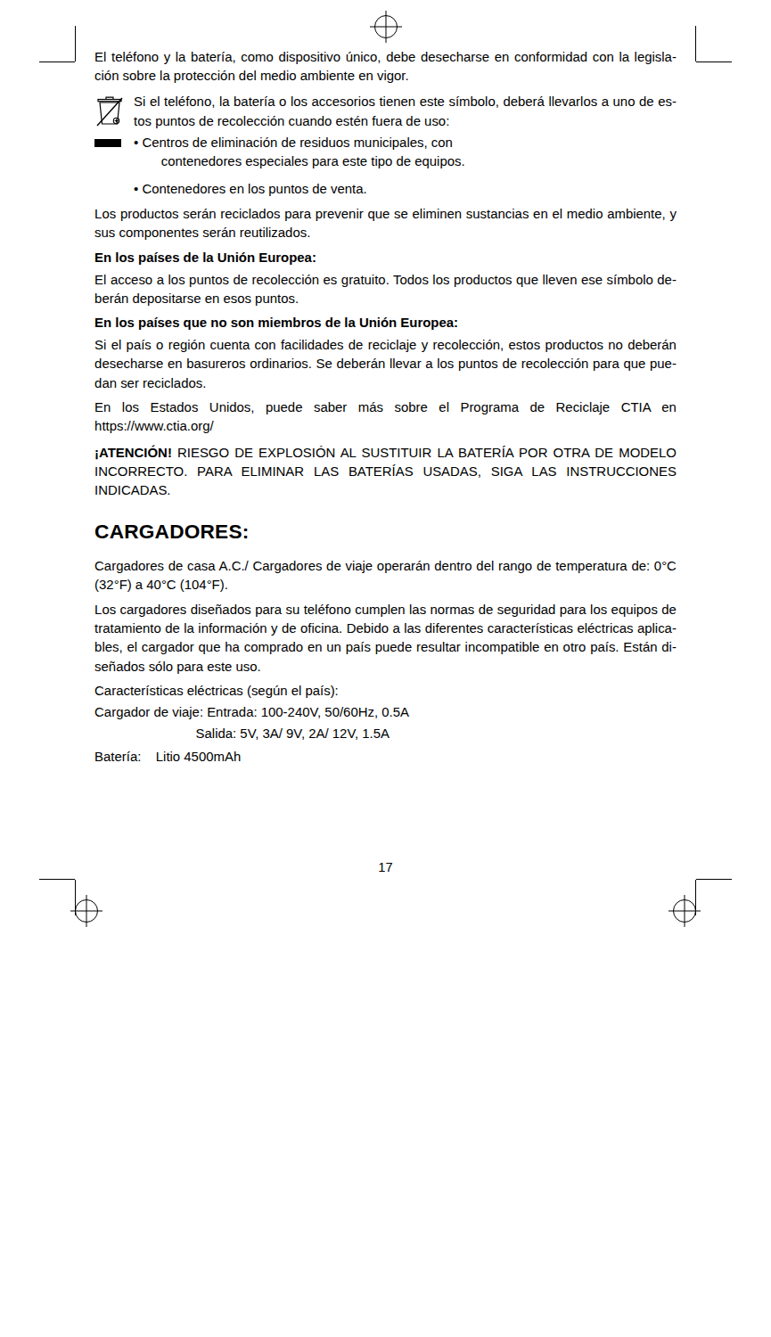El teléfono y la batería, como dispositivo único, debe desecharse en conformidad con la legislación sobre la protección del medio ambiente en vigor.
Si el teléfono, la batería o los accesorios tienen este símbolo, deberá llevarlos a uno de estos puntos de recolección cuando estén fuera de uso:
• Centros de eliminación de residuos municipales, con contenedores especiales para este tipo de equipos.
• Contenedores en los puntos de venta.
Los productos serán reciclados para prevenir que se eliminen sustancias en el medio ambiente, y sus componentes serán reutilizados.
En los países de la Unión Europea:
El acceso a los puntos de recolección es gratuito. Todos los productos que lleven ese símbolo deberán depositarse en esos puntos.
En los países que no son miembros de la Unión Europea:
Si el país o región cuenta con facilidades de reciclaje y recolección, estos productos no deberán desecharse en basureros ordinarios. Se deberán llevar a los puntos de recolección para que puedan ser reciclados.
En los Estados Unidos, puede saber más sobre el Programa de Reciclaje CTIA en https://www.ctia.org/
¡ATENCIÓN! RIESGO DE EXPLOSIÓN AL SUSTITUIR LA BATERÍA POR OTRA DE MODELO INCORRECTO. PARA ELIMINAR LAS BATERÍAS USADAS, SIGA LAS INSTRUCCIONES INDICADAS.
CARGADORES:
Cargadores de casa A.C./ Cargadores de viaje operarán dentro del rango de temperatura de: 0°C (32°F) a 40°C (104°F).
Los cargadores diseñados para su teléfono cumplen las normas de seguridad para los equipos de tratamiento de la información y de oficina. Debido a las diferentes características eléctricas aplicables, el cargador que ha comprado en un país puede resultar incompatible en otro país. Están diseñados sólo para este uso.
Características eléctricas (según el país):
Cargador de viaje: Entrada: 100-240V, 50/60Hz, 0.5A
Salida: 5V, 3A/ 9V, 2A/ 12V, 1.5A
Batería: Litio 4500mAh
17